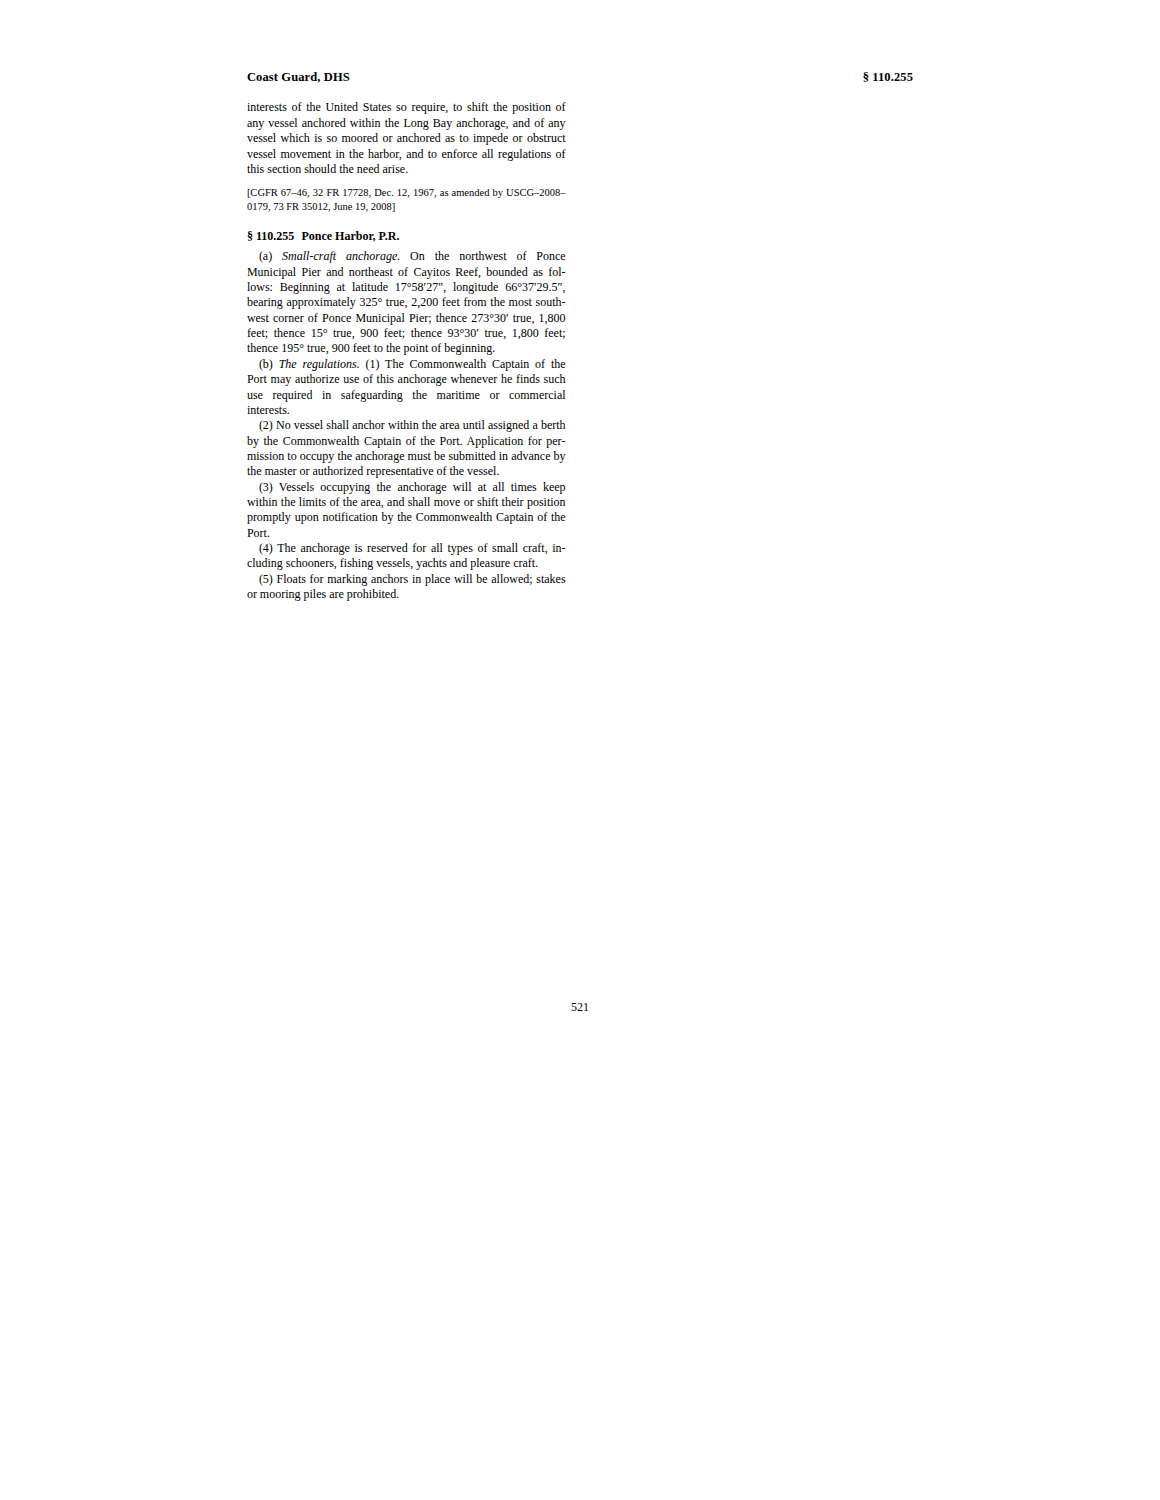Coast Guard, DHS § 110.255
interests of the United States so require, to shift the position of any vessel anchored within the Long Bay anchorage, and of any vessel which is so moored or anchored as to impede or obstruct vessel movement in the harbor, and to enforce all regulations of this section should the need arise.
[CGFR 67–46, 32 FR 17728, Dec. 12, 1967, as amended by USCG–2008–0179, 73 FR 35012, June 19, 2008]
§ 110.255 Ponce Harbor, P.R.
(a) Small-craft anchorage. On the northwest of Ponce Municipal Pier and northeast of Cayitos Reef, bounded as follows: Beginning at latitude 17°58′27″, longitude 66°37′29.5″, bearing approximately 325° true, 2,200 feet from the most southwest corner of Ponce Municipal Pier; thence 273°30′ true, 1,800 feet; thence 15° true, 900 feet; thence 93°30′ true, 1,800 feet; thence 195° true, 900 feet to the point of beginning.
(b) The regulations. (1) The Commonwealth Captain of the Port may authorize use of this anchorage whenever he finds such use required in safeguarding the maritime or commercial interests.
(2) No vessel shall anchor within the area until assigned a berth by the Commonwealth Captain of the Port. Application for permission to occupy the anchorage must be submitted in advance by the master or authorized representative of the vessel.
(3) Vessels occupying the anchorage will at all times keep within the limits of the area, and shall move or shift their position promptly upon notification by the Commonwealth Captain of the Port.
(4) The anchorage is reserved for all types of small craft, including schooners, fishing vessels, yachts and pleasure craft.
(5) Floats for marking anchors in place will be allowed; stakes or mooring piles are prohibited.
521